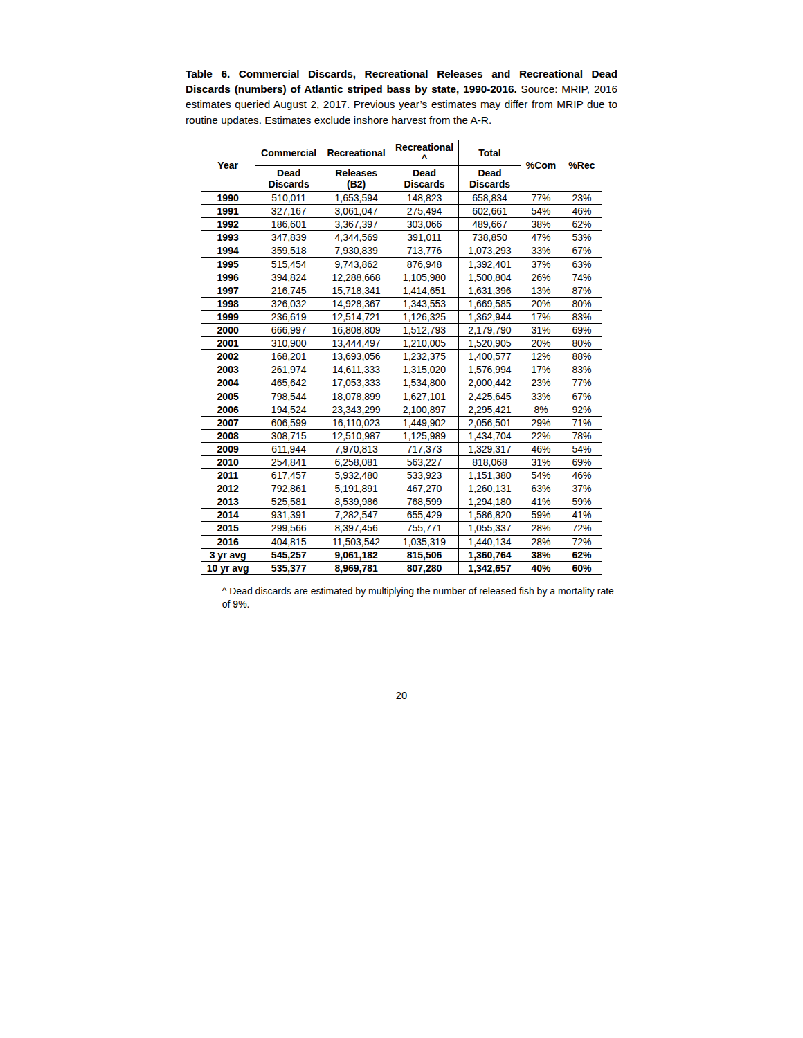Table 6. Commercial Discards, Recreational Releases and Recreational Dead Discards (numbers) of Atlantic striped bass by state, 1990-2016. Source: MRIP, 2016 estimates queried August 2, 2017. Previous year’s estimates may differ from MRIP due to routine updates. Estimates exclude inshore harvest from the A-R.
| Year | Commercial | Recreational | Recreational ^ | Total | %Com | %Rec |
| --- | --- | --- | --- | --- | --- | --- |
| Dead Discards | Releases (B2) | Dead Discards | Dead Discards |
| 1990 | 510,011 | 1,653,594 | 148,823 | 658,834 | 77% | 23% |
| 1991 | 327,167 | 3,061,047 | 275,494 | 602,661 | 54% | 46% |
| 1992 | 186,601 | 3,367,397 | 303,066 | 489,667 | 38% | 62% |
| 1993 | 347,839 | 4,344,569 | 391,011 | 738,850 | 47% | 53% |
| 1994 | 359,518 | 7,930,839 | 713,776 | 1,073,293 | 33% | 67% |
| 1995 | 515,454 | 9,743,862 | 876,948 | 1,392,401 | 37% | 63% |
| 1996 | 394,824 | 12,288,668 | 1,105,980 | 1,500,804 | 26% | 74% |
| 1997 | 216,745 | 15,718,341 | 1,414,651 | 1,631,396 | 13% | 87% |
| 1998 | 326,032 | 14,928,367 | 1,343,553 | 1,669,585 | 20% | 80% |
| 1999 | 236,619 | 12,514,721 | 1,126,325 | 1,362,944 | 17% | 83% |
| 2000 | 666,997 | 16,808,809 | 1,512,793 | 2,179,790 | 31% | 69% |
| 2001 | 310,900 | 13,444,497 | 1,210,005 | 1,520,905 | 20% | 80% |
| 2002 | 168,201 | 13,693,056 | 1,232,375 | 1,400,577 | 12% | 88% |
| 2003 | 261,974 | 14,611,333 | 1,315,020 | 1,576,994 | 17% | 83% |
| 2004 | 465,642 | 17,053,333 | 1,534,800 | 2,000,442 | 23% | 77% |
| 2005 | 798,544 | 18,078,899 | 1,627,101 | 2,425,645 | 33% | 67% |
| 2006 | 194,524 | 23,343,299 | 2,100,897 | 2,295,421 | 8% | 92% |
| 2007 | 606,599 | 16,110,023 | 1,449,902 | 2,056,501 | 29% | 71% |
| 2008 | 308,715 | 12,510,987 | 1,125,989 | 1,434,704 | 22% | 78% |
| 2009 | 611,944 | 7,970,813 | 717,373 | 1,329,317 | 46% | 54% |
| 2010 | 254,841 | 6,258,081 | 563,227 | 818,068 | 31% | 69% |
| 2011 | 617,457 | 5,932,480 | 533,923 | 1,151,380 | 54% | 46% |
| 2012 | 792,861 | 5,191,891 | 467,270 | 1,260,131 | 63% | 37% |
| 2013 | 525,581 | 8,539,986 | 768,599 | 1,294,180 | 41% | 59% |
| 2014 | 931,391 | 7,282,547 | 655,429 | 1,586,820 | 59% | 41% |
| 2015 | 299,566 | 8,397,456 | 755,771 | 1,055,337 | 28% | 72% |
| 2016 | 404,815 | 11,503,542 | 1,035,319 | 1,440,134 | 28% | 72% |
| 3 yr avg | 545,257 | 9,061,182 | 815,506 | 1,360,764 | 38% | 62% |
| 10 yr avg | 535,377 | 8,969,781 | 807,280 | 1,342,657 | 40% | 60% |
^ Dead discards are estimated by multiplying the number of released fish by a mortality rate of 9%.
20